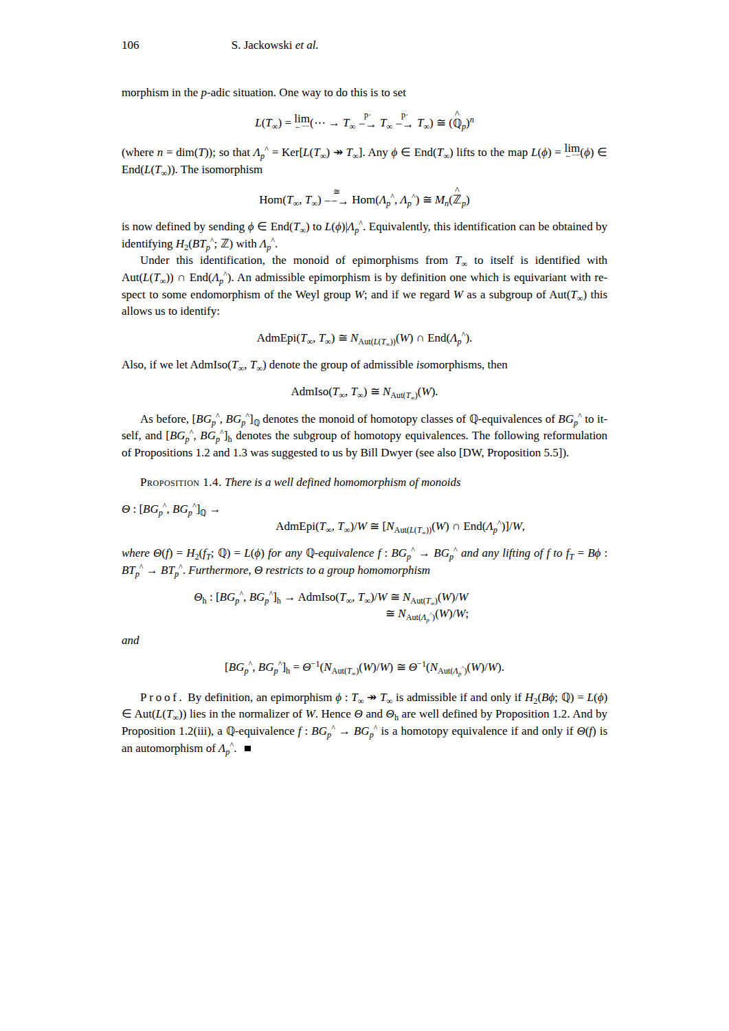106 S. Jackowski et al.
morphism in the p-adic situation. One way to do this is to set
L(T∞) = lim←−−(⋯ → T∞ p·−→ T∞ p·−→ T∞) ≅ (^ℚp)n
(where n = dim(T)); so that Λp^ = Ker[L(T∞) ↠ T∞]. Any ϕ ∈ End(T∞) lifts to the map L(ϕ) = lim←−−(ϕ) ∈ End(L(T∞)). The isomorphism
Hom(T∞, T∞) ≅−−→ Hom(Λp^, Λp^) ≅ Mn(^ℤp)
is now defined by sending ϕ ∈ End(T∞) to L(ϕ)|Λp^. Equivalently, this identification can be obtained by identifying H2(BTp^; ℤ) with Λp^.
Under this identification, the monoid of epimorphisms from T∞ to itself is identified with Aut(L(T∞)) ∩ End(Λp^). An admissible epimorphism is by definition one which is equivariant with respect to some endomorphism of the Weyl group W; and if we regard W as a subgroup of Aut(T∞) this allows us to identify:
AdmEpi(T∞, T∞) ≅ NAut(L(T∞))(W) ∩ End(Λp^).
Also, if we let AdmIso(T∞, T∞) denote the group of admissible isomorphisms, then
AdmIso(T∞, T∞) ≅ NAut(T∞)(W).
As before, [BGp^, BGp^]ℚ denotes the monoid of homotopy classes of ℚ-equivalences of BGp^ to itself, and [BGp^, BGp^]h denotes the subgroup of homotopy equivalences. The following reformulation of Propositions 1.2 and 1.3 was suggested to us by Bill Dwyer (see also [DW, Proposition 5.5]).
Proposition 1.4. There is a well defined homomorphism of monoids
Θ : [BGp^, BGp^]ℚ → AdmEpi(T∞, T∞)/W ≅ [NAut(L(T∞))(W) ∩ End(Λp^)]/W,
where Θ(f) = H2(fT; ℚ) = L(ϕ) for any ℚ-equivalence f : BGp^ → BGp^ and any lifting of f to fT = Bϕ : BTp^ → BTp^. Furthermore, Θ restricts to a group homomorphism
Θh : [BGp^, BGp^]h → AdmIso(T∞, T∞)/W ≅ NAut(T∞)(W)/W ≅ NAut(Λp^)(W)/W;
and
[BGp^, BGp^]h = Θ−1(NAut(T∞)(W)/W) ≅ Θ−1(NAut(Λp^)(W)/W).
Proof. By definition, an epimorphism ϕ : T∞ ↠ T∞ is admissible if and only if H2(Bϕ; ℚ) = L(ϕ) ∈ Aut(L(T∞)) lies in the normalizer of W. Hence Θ and Θh are well defined by Proposition 1.2. And by Proposition 1.2(iii), a ℚ-equivalence f : BGp^ → BGp^ is a homotopy equivalence if and only if Θ(f) is an automorphism of Λp^.